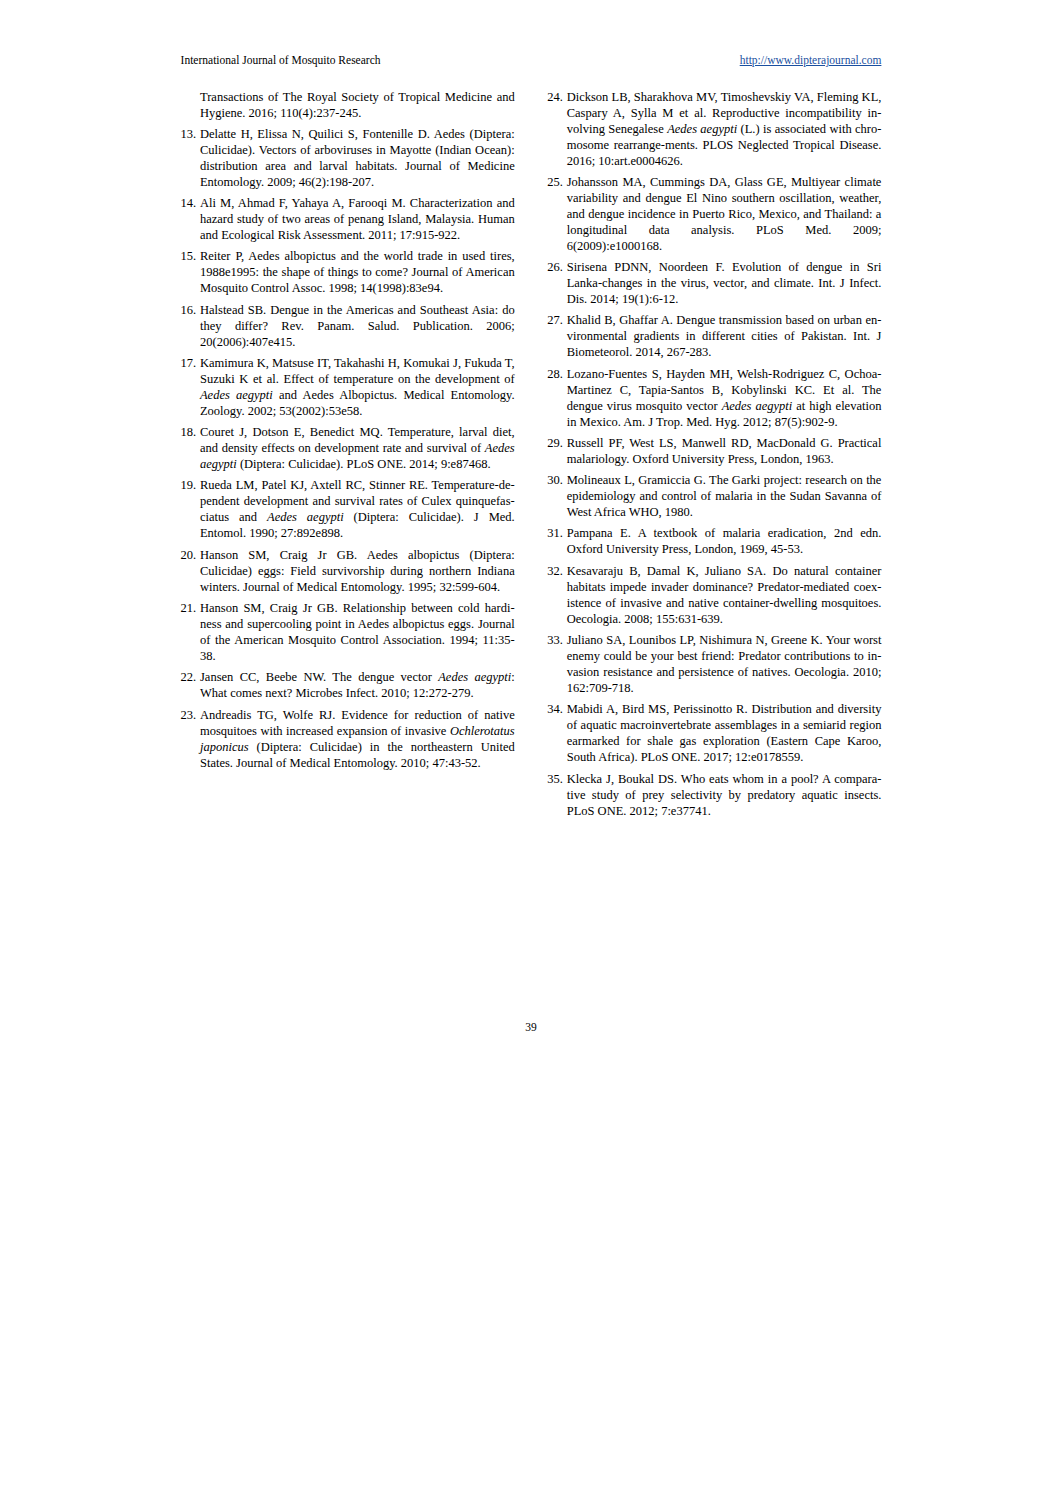International Journal of Mosquito Research http://www.dipterajournal.com
Transactions of The Royal Society of Tropical Medicine and Hygiene. 2016; 110(4):237-245.
13. Delatte H, Elissa N, Quilici S, Fontenille D. Aedes (Diptera: Culicidae). Vectors of arboviruses in Mayotte (Indian Ocean): distribution area and larval habitats. Journal of Medicine Entomology. 2009; 46(2):198-207.
14. Ali M, Ahmad F, Yahaya A, Farooqi M. Characterization and hazard study of two areas of penang Island, Malaysia. Human and Ecological Risk Assessment. 2011; 17:915-922.
15. Reiter P, Aedes albopictus and the world trade in used tires, 1988e1995: the shape of things to come? Journal of American Mosquito Control Assoc. 1998; 14(1998):83e94.
16. Halstead SB. Dengue in the Americas and Southeast Asia: do they differ? Rev. Panam. Salud. Publication. 2006; 20(2006):407e415.
17. Kamimura K, Matsuse IT, Takahashi H, Komukai J, Fukuda T, Suzuki K et al. Effect of temperature on the development of Aedes aegypti and Aedes Albopictus. Medical Entomology. Zoology. 2002; 53(2002):53e58.
18. Couret J, Dotson E, Benedict MQ. Temperature, larval diet, and density effects on development rate and survival of Aedes aegypti (Diptera: Culicidae). PLoS ONE. 2014; 9:e87468.
19. Rueda LM, Patel KJ, Axtell RC, Stinner RE. Temperature-dependent development and survival rates of Culex quinquefasciatus and Aedes aegypti (Diptera: Culicidae). J Med. Entomol. 1990; 27:892e898.
20. Hanson SM, Craig Jr GB. Aedes albopictus (Diptera: Culicidae) eggs: Field survivorship during northern Indiana winters. Journal of Medical Entomology. 1995; 32:599-604.
21. Hanson SM, Craig Jr GB. Relationship between cold hardiness and supercooling point in Aedes albopictus eggs. Journal of the American Mosquito Control Association. 1994; 11:35-38.
22. Jansen CC, Beebe NW. The dengue vector Aedes aegypti: What comes next? Microbes Infect. 2010; 12:272-279.
23. Andreadis TG, Wolfe RJ. Evidence for reduction of native mosquitoes with increased expansion of invasive Ochlerotatus japonicus (Diptera: Culicidae) in the northeastern United States. Journal of Medical Entomology. 2010; 47:43-52.
24. Dickson LB, Sharakhova MV, Timoshevskiy VA, Fleming KL, Caspary A, Sylla M et al. Reproductive incompatibility involving Senegalese Aedes aegypti (L.) is associated with chromosome rearrange-ments. PLOS Neglected Tropical Disease. 2016; 10:art.e0004626.
25. Johansson MA, Cummings DA, Glass GE, Multiyear climate variability and dengue El Nino southern oscillation, weather, and dengue incidence in Puerto Rico, Mexico, and Thailand: a longitudinal data analysis. PLoS Med. 2009; 6(2009):e1000168.
26. Sirisena PDNN, Noordeen F. Evolution of dengue in Sri Lanka-changes in the virus, vector, and climate. Int. J Infect. Dis. 2014; 19(1):6-12.
27. Khalid B, Ghaffar A. Dengue transmission based on urban environmental gradients in different cities of Pakistan. Int. J Biometeorol. 2014, 267-283.
28. Lozano-Fuentes S, Hayden MH, Welsh-Rodriguez C, Ochoa-Martinez C, Tapia-Santos B, Kobylinski KC. Et al. The dengue virus mosquito vector Aedes aegypti at high elevation in Mexico. Am. J Trop. Med. Hyg. 2012; 87(5):902-9.
29. Russell PF, West LS, Manwell RD, MacDonald G. Practical malariology. Oxford University Press, London, 1963.
30. Molineaux L, Gramiccia G. The Garki project: research on the epidemiology and control of malaria in the Sudan Savanna of West Africa WHO, 1980.
31. Pampana E. A textbook of malaria eradication, 2nd edn. Oxford University Press, London, 1969, 45-53.
32. Kesavaraju B, Damal K, Juliano SA. Do natural container habitats impede invader dominance? Predator-mediated coexistence of invasive and native container-dwelling mosquitoes. Oecologia. 2008; 155:631-639.
33. Juliano SA, Lounibos LP, Nishimura N, Greene K. Your worst enemy could be your best friend: Predator contributions to invasion resistance and persistence of natives. Oecologia. 2010; 162:709-718.
34. Mabidi A, Bird MS, Perissinotto R. Distribution and diversity of aquatic macroinvertebrate assemblages in a semiarid region earmarked for shale gas exploration (Eastern Cape Karoo, South Africa). PLoS ONE. 2017; 12:e0178559.
35. Klecka J, Boukal DS. Who eats whom in a pool? A comparative study of prey selectivity by predatory aquatic insects. PLoS ONE. 2012; 7:e37741.
39